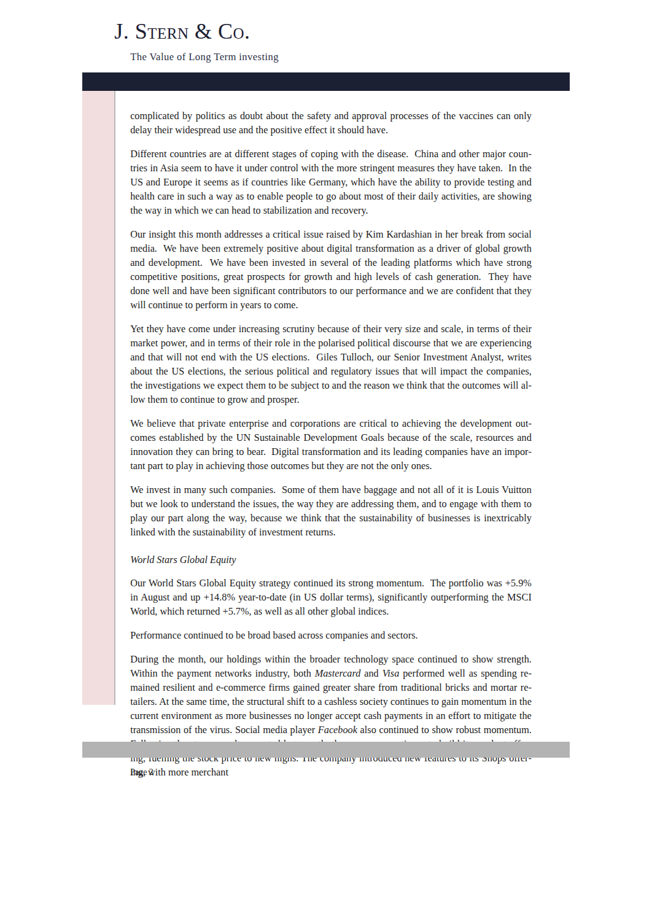J. Stern & Co.
The Value of Long Term investing
complicated by politics as doubt about the safety and approval processes of the vaccines can only delay their widespread use and the positive effect it should have.
Different countries are at different stages of coping with the disease. China and other major countries in Asia seem to have it under control with the more stringent measures they have taken. In the US and Europe it seems as if countries like Germany, which have the ability to provide testing and health care in such a way as to enable people to go about most of their daily activities, are showing the way in which we can head to stabilization and recovery.
Our insight this month addresses a critical issue raised by Kim Kardashian in her break from social media. We have been extremely positive about digital transformation as a driver of global growth and development. We have been invested in several of the leading platforms which have strong competitive positions, great prospects for growth and high levels of cash generation. They have done well and have been significant contributors to our performance and we are confident that they will continue to perform in years to come.
Yet they have come under increasing scrutiny because of their very size and scale, in terms of their market power, and in terms of their role in the polarised political discourse that we are experiencing and that will not end with the US elections. Giles Tulloch, our Senior Investment Analyst, writes about the US elections, the serious political and regulatory issues that will impact the companies, the investigations we expect them to be subject to and the reason we think that the outcomes will allow them to continue to grow and prosper.
We believe that private enterprise and corporations are critical to achieving the development outcomes established by the UN Sustainable Development Goals because of the scale, resources and innovation they can bring to bear. Digital transformation and its leading companies have an important part to play in achieving those outcomes but they are not the only ones.
We invest in many such companies. Some of them have baggage and not all of it is Louis Vuitton but we look to understand the issues, the way they are addressing them, and to engage with them to play our part along the way, because we think that the sustainability of businesses is inextricably linked with the sustainability of investment returns.
World Stars Global Equity
Our World Stars Global Equity strategy continued its strong momentum. The portfolio was +5.9% in August and up +14.8% year-to-date (in US dollar terms), significantly outperforming the MSCI World, which returned +5.7%, as well as all other global indices.
Performance continued to be broad based across companies and sectors.
During the month, our holdings within the broader technology space continued to show strength. Within the payment networks industry, both Mastercard and Visa performed well as spending remained resilient and e-commerce firms gained greater share from traditional bricks and mortar retailers. At the same time, the structural shift to a cashless society continues to gain momentum in the current environment as more businesses no longer accept cash payments in an effort to mitigate the transmission of the virus. Social media player Facebook also continued to show robust momentum. Following the strong results reported last month, the company continues to build its product offering, fuelling the stock price to new highs. The company introduced new features to its Shops offering, with more merchant
Page 2